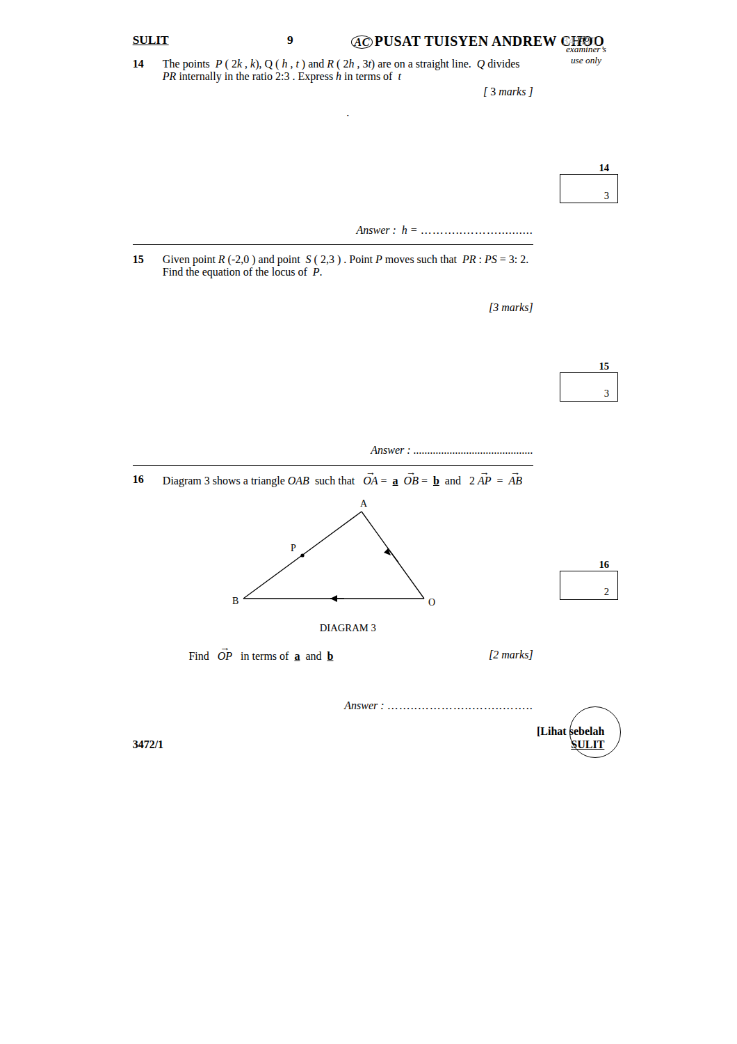SULIT 9 ACPUSAT TUISYEN ANDREW CHOO 3472/1
For
examiner’s
use only
14
3
15
3
16
2
14
The points P ( 2k , k), Q ( h , t ) and R ( 2h , 3t) are on a straight line. Q divides PR internally in the ratio 2:3 . Express h in terms of t
[ 3 marks ]
.
Answer : h = ………..………..........
15
Given point R (-2,0 ) and point S ( 2,3 ) . Point P moves such that PR : PS = 3: 2.
Find the equation of the locus of P.
[3 marks]
Answer : ...........................................
16
Diagram 3 shows a triangle OAB such that OA = a OB = b and 2 AP = AB
A B O P
DIAGRAM 3
Find OP in terms of a and b [2 marks]
Answer : ……..…………..……..……..
3472/1
[Lihat sebelah
SULIT